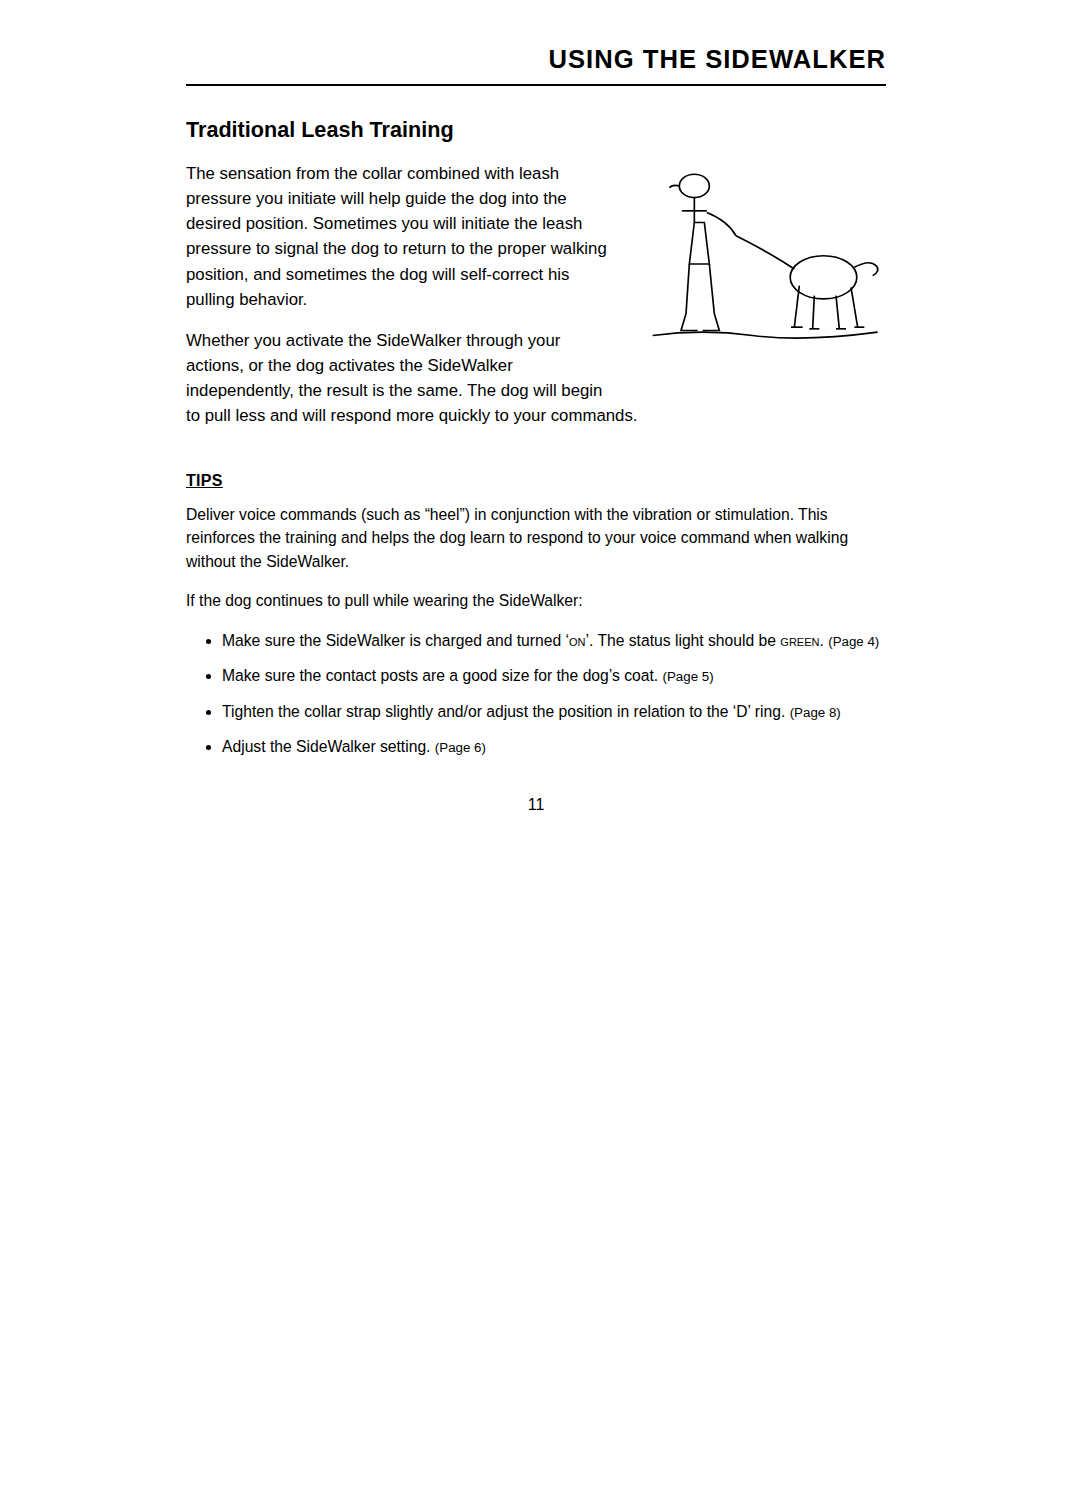Using the SideWalker
Traditional Leash Training
The sensation from the collar combined with leash pressure you initiate will help guide the dog into the desired position. Sometimes you will initiate the leash pressure to signal the dog to return to the proper walking position, and sometimes the dog will self-correct his pulling behavior.
Whether you activate the SideWalker through your actions, or the dog activates the SideWalker independently, the result is the same. The dog will begin to pull less and will respond more quickly to your commands.
Tips
Deliver voice commands (such as “heel”) in conjunction with the vibration or stimulation. This reinforces the training and helps the dog learn to respond to your voice command when walking without the SideWalker.
If the dog continues to pull while wearing the SideWalker:
Make sure the SideWalker is charged and turned ‘ON’. The status light should be GREEN. (Page 4)
Make sure the contact posts are a good size for the dog’s coat. (Page 5)
Tighten the collar strap slightly and/or adjust the position in relation to the ‘D’ ring. (Page 8)
Adjust the SideWalker setting. (Page 6)
11